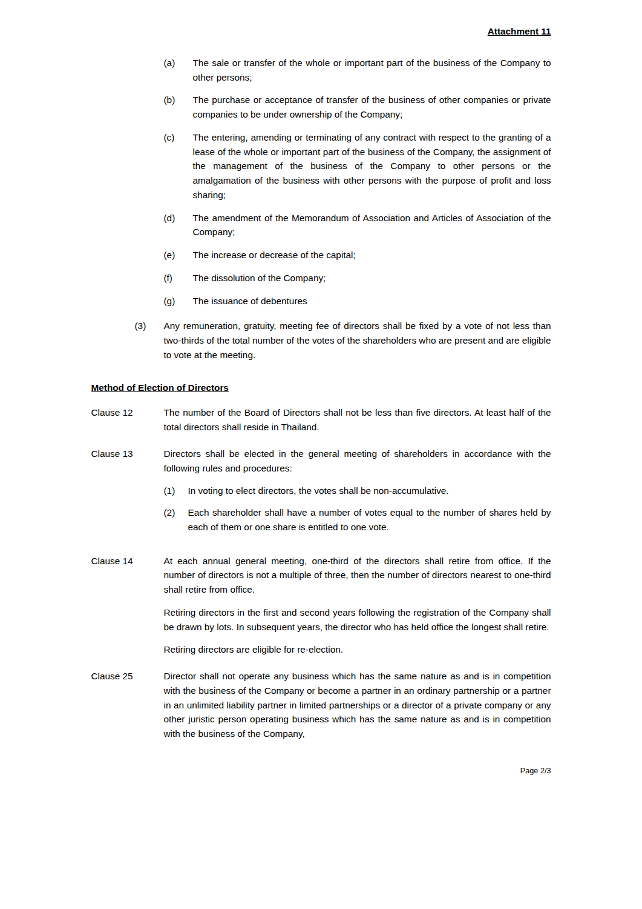Attachment 11
(a) The sale or transfer of the whole or important part of the business of the Company to other persons;
(b) The purchase or acceptance of transfer of the business of other companies or private companies to be under ownership of the Company;
(c) The entering, amending or terminating of any contract with respect to the granting of a lease of the whole or important part of the business of the Company, the assignment of the management of the business of the Company to other persons or the amalgamation of the business with other persons with the purpose of profit and loss sharing;
(d) The amendment of the Memorandum of Association and Articles of Association of the Company;
(e) The increase or decrease of the capital;
(f) The dissolution of the Company;
(g) The issuance of debentures
(3) Any remuneration, gratuity, meeting fee of directors shall be fixed by a vote of not less than two-thirds of the total number of the votes of the shareholders who are present and are eligible to vote at the meeting.
Method of Election of Directors
Clause 12
The number of the Board of Directors shall not be less than five directors. At least half of the total directors shall reside in Thailand.
Clause 13
Directors shall be elected in the general meeting of shareholders in accordance with the following rules and procedures:
(1) In voting to elect directors, the votes shall be non-accumulative.
(2) Each shareholder shall have a number of votes equal to the number of shares held by each of them or one share is entitled to one vote.
Clause 14
At each annual general meeting, one-third of the directors shall retire from office. If the number of directors is not a multiple of three, then the number of directors nearest to one-third shall retire from office.
Retiring directors in the first and second years following the registration of the Company shall be drawn by lots. In subsequent years, the director who has held office the longest shall retire.
Retiring directors are eligible for re-election.
Clause 25
Director shall not operate any business which has the same nature as and is in competition with the business of the Company or become a partner in an ordinary partnership or a partner in an unlimited liability partner in limited partnerships or a director of a private company or any other juristic person operating business which has the same nature as and is in competition with the business of the Company,
Page 2/3